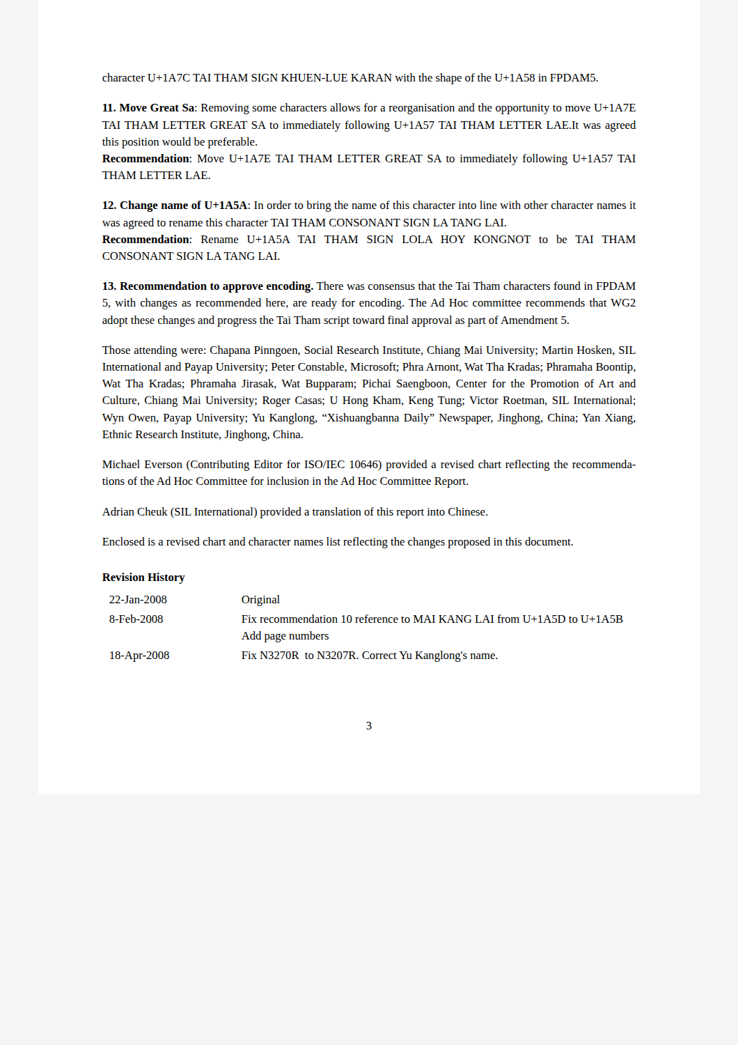character U+1A7C TAI THAM SIGN KHUEN-LUE KARAN with the shape of the U+1A58 in FPDAM5.
11. Move Great Sa: Removing some characters allows for a reorganisation and the opportunity to move U+1A7E TAI THAM LETTER GREAT SA to immediately following U+1A57 TAI THAM LETTER LAE.It was agreed this position would be preferable.
Recommendation: Move U+1A7E TAI THAM LETTER GREAT SA to immediately following U+1A57 TAI THAM LETTER LAE.
12. Change name of U+1A5A: In order to bring the name of this character into line with other character names it was agreed to rename this character TAI THAM CONSONANT SIGN LA TANG LAI.
Recommendation: Rename U+1A5A TAI THAM SIGN LOLA HOY KONGNOT to be TAI THAM CONSONANT SIGN LA TANG LAI.
13. Recommendation to approve encoding. There was consensus that the Tai Tham characters found in FPDAM 5, with changes as recommended here, are ready for encoding. The Ad Hoc committee recommends that WG2 adopt these changes and progress the Tai Tham script toward final approval as part of Amendment 5.
Those attending were: Chapana Pinngoen, Social Research Institute, Chiang Mai University; Martin Hosken, SIL International and Payap University; Peter Constable, Microsoft; Phra Arnont, Wat Tha Kradas; Phramaha Boontip, Wat Tha Kradas; Phramaha Jirasak, Wat Bupparam; Pichai Saengboon, Center for the Promotion of Art and Culture, Chiang Mai University; Roger Casas; U Hong Kham, Keng Tung; Victor Roetman, SIL International; Wyn Owen, Payap University; Yu Kanglong, “Xishuangbanna Daily” Newspaper, Jinghong, China; Yan Xiang, Ethnic Research Institute, Jinghong, China.
Michael Everson (Contributing Editor for ISO/IEC 10646) provided a revised chart reflecting the recommendations of the Ad Hoc Committee for inclusion in the Ad Hoc Committee Report.
Adrian Cheuk (SIL International) provided a translation of this report into Chinese.
Enclosed is a revised chart and character names list reflecting the changes proposed in this document.
Revision History
| 22-Jan-2008 | Original |
| 8-Feb-2008 | Fix recommendation 10 reference to MAI KANG LAI from U+1A5D to U+1A5B Add page numbers |
| 18-Apr-2008 | Fix N3270R to N3207R. Correct Yu Kanglong's name. |
3